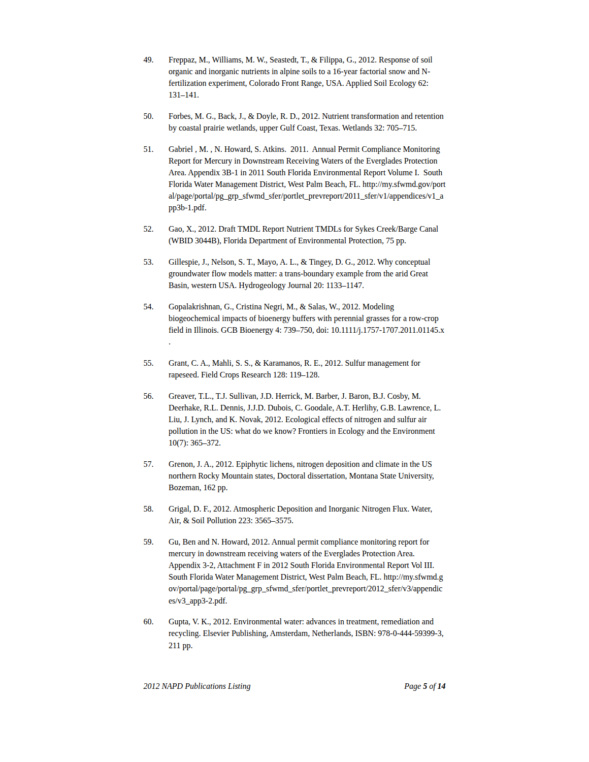49. Freppaz, M., Williams, M. W., Seastedt, T., & Filippa, G., 2012. Response of soil organic and inorganic nutrients in alpine soils to a 16-year factorial snow and N-fertilization experiment, Colorado Front Range, USA. Applied Soil Ecology 62: 131–141.
50. Forbes, M. G., Back, J., & Doyle, R. D., 2012. Nutrient transformation and retention by coastal prairie wetlands, upper Gulf Coast, Texas. Wetlands 32: 705–715.
51. Gabriel , M. , N. Howard, S. Atkins. 2011. Annual Permit Compliance Monitoring Report for Mercury in Downstream Receiving Waters of the Everglades Protection Area. Appendix 3B-1 in 2011 South Florida Environmental Report Volume I. South Florida Water Management District, West Palm Beach, FL. http://my.sfwmd.gov/portal/page/portal/pg_grp_sfwmd_sfer/portlet_prevreport/2011_sfer/v1/appendices/v1_app3b-1.pdf.
52. Gao, X., 2012. Draft TMDL Report Nutrient TMDLs for Sykes Creek/Barge Canal (WBID 3044B), Florida Department of Environmental Protection, 75 pp.
53. Gillespie, J., Nelson, S. T., Mayo, A. L., & Tingey, D. G., 2012. Why conceptual groundwater flow models matter: a trans-boundary example from the arid Great Basin, western USA. Hydrogeology Journal 20: 1133–1147.
54. Gopalakrishnan, G., Cristina Negri, M., & Salas, W., 2012. Modeling biogeochemical impacts of bioenergy buffers with perennial grasses for a row-crop field in Illinois. GCB Bioenergy 4: 739–750, doi: 10.1111/j.1757-1707.2011.01145.x .
55. Grant, C. A., Mahli, S. S., & Karamanos, R. E., 2012. Sulfur management for rapeseed. Field Crops Research 128: 119–128.
56. Greaver, T.L., T.J. Sullivan, J.D. Herrick, M. Barber, J. Baron, B.J. Cosby, M. Deerhake, R.L. Dennis, J.J.D. Dubois, C. Goodale, A.T. Herlihy, G.B. Lawrence, L. Liu, J. Lynch, and K. Novak, 2012. Ecological effects of nitrogen and sulfur air pollution in the US: what do we know? Frontiers in Ecology and the Environment 10(7): 365–372.
57. Grenon, J. A., 2012. Epiphytic lichens, nitrogen deposition and climate in the US northern Rocky Mountain states, Doctoral dissertation, Montana State University, Bozeman, 162 pp.
58. Grigal, D. F., 2012. Atmospheric Deposition and Inorganic Nitrogen Flux. Water, Air, & Soil Pollution 223: 3565–3575.
59. Gu, Ben and N. Howard, 2012. Annual permit compliance monitoring report for mercury in downstream receiving waters of the Everglades Protection Area. Appendix 3-2, Attachment F in 2012 South Florida Environmental Report Vol III. South Florida Water Management District, West Palm Beach, FL. http://my.sfwmd.gov/portal/page/portal/pg_grp_sfwmd_sfer/portlet_prevreport/2012_sfer/v3/appendices/v3_app3-2.pdf.
60. Gupta, V. K., 2012. Environmental water: advances in treatment, remediation and recycling. Elsevier Publishing, Amsterdam, Netherlands, ISBN: 978-0-444-59399-3, 211 pp.
2012 NAPD Publications Listing Page 5 of 14